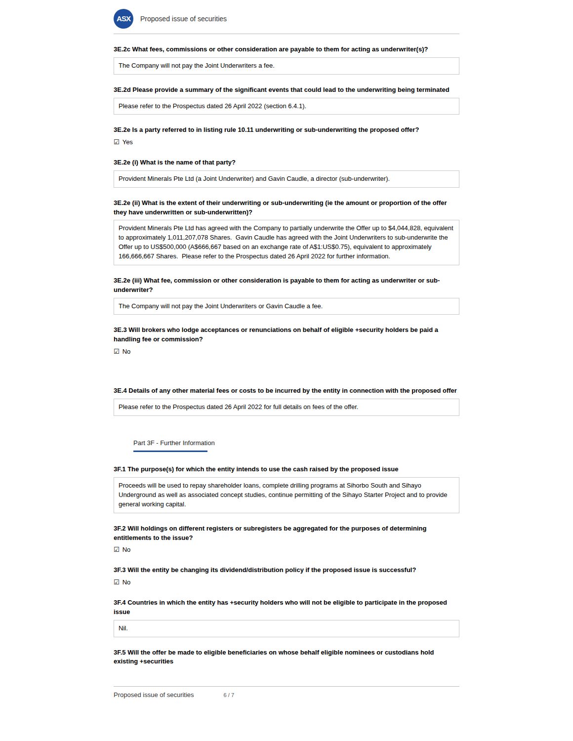ASX
Proposed issue of securities
3E.2c What fees, commissions or other consideration are payable to them for acting as underwriter(s)?
The Company will not pay the Joint Underwriters a fee.
3E.2d Please provide a summary of the significant events that could lead to the underwriting being terminated
Please refer to the Prospectus dated 26 April 2022 (section 6.4.1).
3E.2e Is a party referred to in listing rule 10.11 underwriting or sub-underwriting the proposed offer?
☑Yes
3E.2e (i) What is the name of that party?
Provident Minerals Pte Ltd (a Joint Underwriter) and Gavin Caudle, a director (sub-underwriter).
3E.2e (ii) What is the extent of their underwriting or sub-underwriting (ie the amount or proportion of the offer they have underwritten or sub-underwritten)?
Provident Minerals Pte Ltd has agreed with the Company to partially underwrite the Offer up to $4,044,828, equivalent to approximately 1,011,207,078 Shares. Gavin Caudle has agreed with the Joint Underwriters to sub-underwrite the Offer up to US$500,000 (A$666,667 based on an exchange rate of A$1:US$0.75), equivalent to approximately 166,666,667 Shares. Please refer to the Prospectus dated 26 April 2022 for further information.
3E.2e (iii) What fee, commission or other consideration is payable to them for acting as underwriter or sub-underwriter?
The Company will not pay the Joint Underwriters or Gavin Caudle a fee.
3E.3 Will brokers who lodge acceptances or renunciations on behalf of eligible +security holders be paid a handling fee or commission?
☑No
3E.4 Details of any other material fees or costs to be incurred by the entity in connection with the proposed offer
Please refer to the Prospectus dated 26 April 2022 for full details on fees of the offer.
Part 3F - Further Information
3F.1 The purpose(s) for which the entity intends to use the cash raised by the proposed issue
Proceeds will be used to repay shareholder loans, complete drilling programs at Sihorbo South and Sihayo Underground as well as associated concept studies, continue permitting of the Sihayo Starter Project and to provide general working capital.
3F.2 Will holdings on different registers or subregisters be aggregated for the purposes of determining entitlements to the issue?
☑No
3F.3 Will the entity be changing its dividend/distribution policy if the proposed issue is successful?
☑No
3F.4 Countries in which the entity has +security holders who will not be eligible to participate in the proposed issue
Nil.
3F.5 Will the offer be made to eligible beneficiaries on whose behalf eligible nominees or custodians hold existing +securities
Proposed issue of securities
6 / 7